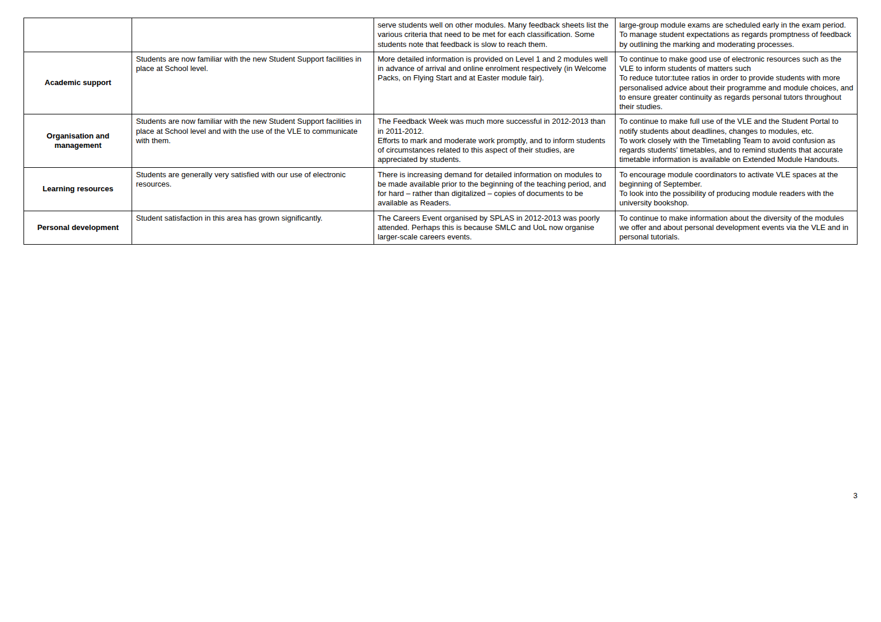| | | serve students well on other modules. Many feedback sheets list the various criteria that need to be met for each classification. Some students note that feedback is slow to reach them. | large-group module exams are scheduled early in the exam period. To manage student expectations as regards promptness of feedback by outlining the marking and moderating processes. |
| Academic support | Students are now familiar with the new Student Support facilities in place at School level. | More detailed information is provided on Level 1 and 2 modules well in advance of arrival and online enrolment respectively (in Welcome Packs, on Flying Start and at Easter module fair). | To continue to make good use of electronic resources such as the VLE to inform students of matters such To reduce tutor:tutee ratios in order to provide students with more personalised advice about their programme and module choices, and to ensure greater continuity as regards personal tutors throughout their studies. |
| Organisation and management | Students are now familiar with the new Student Support facilities in place at School level and with the use of the VLE to communicate with them. | The Feedback Week was much more successful in 2012-2013 than in 2011-2012. Efforts to mark and moderate work promptly, and to inform students of circumstances related to this aspect of their studies, are appreciated by students. | To continue to make full use of the VLE and the Student Portal to notify students about deadlines, changes to modules, etc. To work closely with the Timetabling Team to avoid confusion as regards students' timetables, and to remind students that accurate timetable information is available on Extended Module Handouts. |
| Learning resources | Students are generally very satisfied with our use of electronic resources. | There is increasing demand for detailed information on modules to be made available prior to the beginning of the teaching period, and for hard – rather than digitalized – copies of documents to be available as Readers. | To encourage module coordinators to activate VLE spaces at the beginning of September. To look into the possibility of producing module readers with the university bookshop. |
| Personal development | Student satisfaction in this area has grown significantly. | The Careers Event organised by SPLAS in 2012-2013 was poorly attended. Perhaps this is because SMLC and UoL now organise larger-scale careers events. | To continue to make information about the diversity of the modules we offer and about personal development events via the VLE and in personal tutorials. |
3